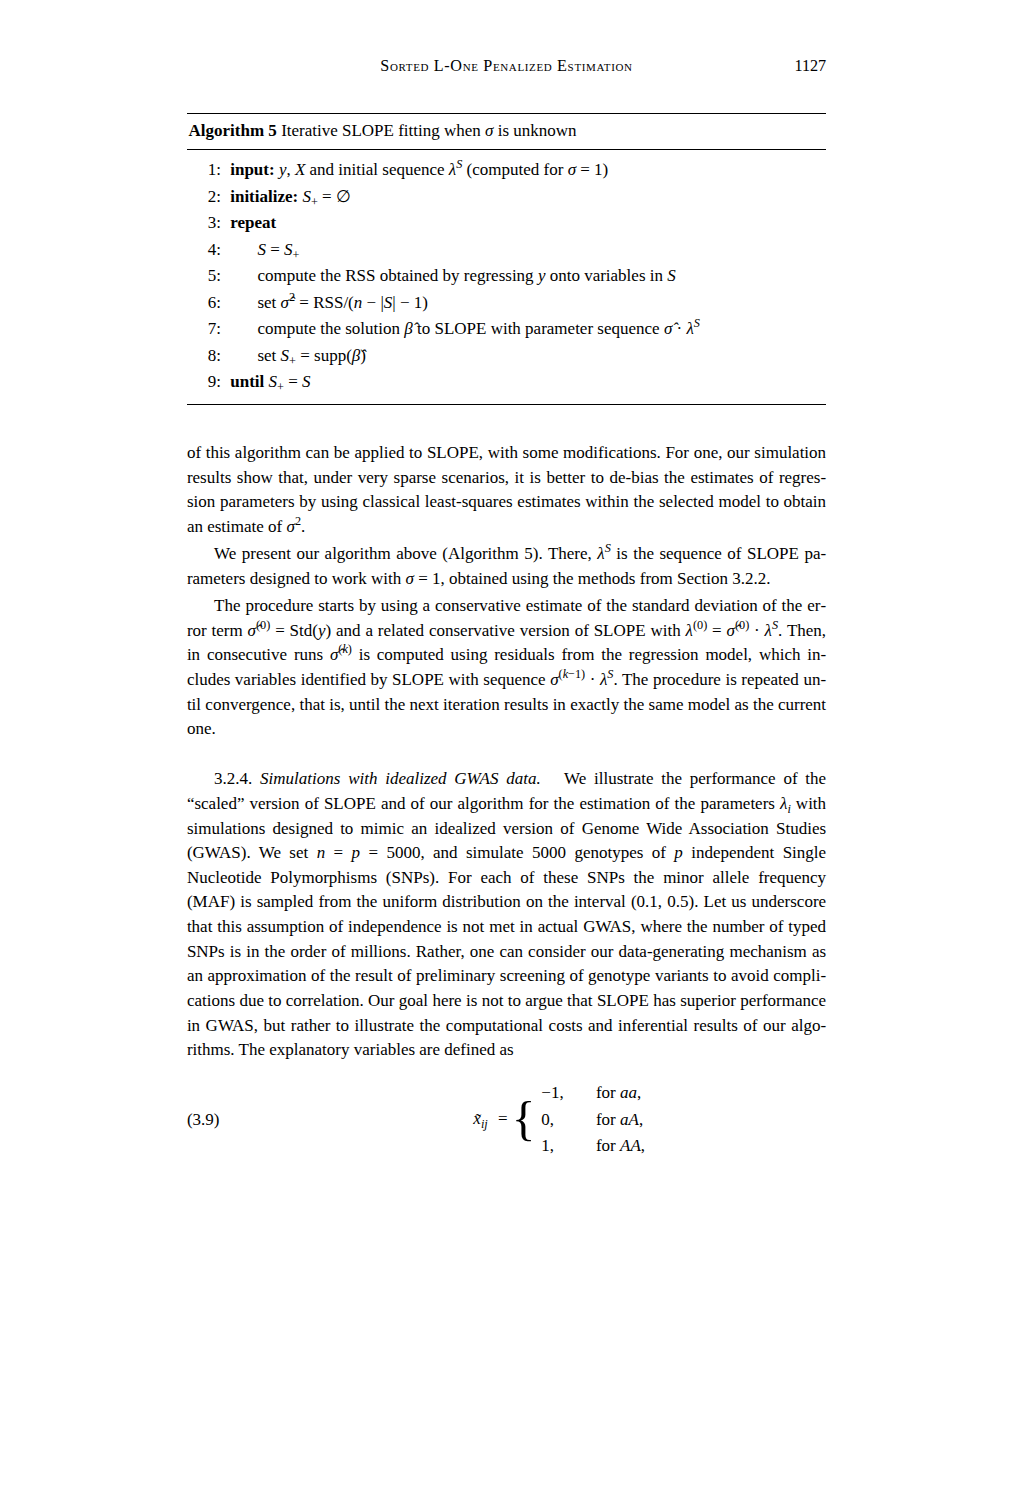Sorted L-One Penalized Estimation 1127
Algorithm 5 Iterative SLOPE fitting when σ is unknown
input: y, X and initial sequence λS (computed for σ = 1)
initialize: S+ = ∅
repeat
S = S+
compute the RSS obtained by regressing y onto variables in S
set σ̂2 = RSS/(n − |S| − 1)
compute the solution β̂ to SLOPE with parameter sequence σ̂ · λS
set S+ = supp(β̂)
until S+ = S
of this algorithm can be applied to SLOPE, with some modifications. For one, our simulation results show that, under very sparse scenarios, it is better to de-bias the estimates of regression parameters by using classical least-squares estimates within the selected model to obtain an estimate of σ2.
We present our algorithm above (Algorithm 5). There, λS is the sequence of SLOPE parameters designed to work with σ = 1, obtained using the methods from Section 3.2.2.
The procedure starts by using a conservative estimate of the standard deviation of the error term σ̂(0) = Std(y) and a related conservative version of SLOPE with λ(0) = σ̂(0) · λS. Then, in consecutive runs σ̂(k) is computed using residuals from the regression model, which includes variables identified by SLOPE with sequence σ(k−1) · λS. The procedure is repeated until convergence, that is, until the next iteration results in exactly the same model as the current one.
3.2.4. Simulations with idealized GWAS data. We illustrate the performance of the “scaled” version of SLOPE and of our algorithm for the estimation of the parameters λi with simulations designed to mimic an idealized version of Genome Wide Association Studies (GWAS). We set n = p = 5000, and simulate 5000 genotypes of p independent Single Nucleotide Polymorphisms (SNPs). For each of these SNPs the minor allele frequency (MAF) is sampled from the uniform distribution on the interval (0.1, 0.5). Let us underscore that this assumption of independence is not met in actual GWAS, where the number of typed SNPs is in the order of millions. Rather, one can consider our data-generating mechanism as an approximation of the result of preliminary screening of genotype variants to avoid complications due to correlation. Our goal here is not to argue that SLOPE has superior performance in GWAS, but rather to illustrate the computational costs and inferential results of our algorithms. The explanatory variables are defined as
(3.9)
x̃ij = {
| −1, | for aa , |
| 0, | for aA , |
| 1, | for AA , |